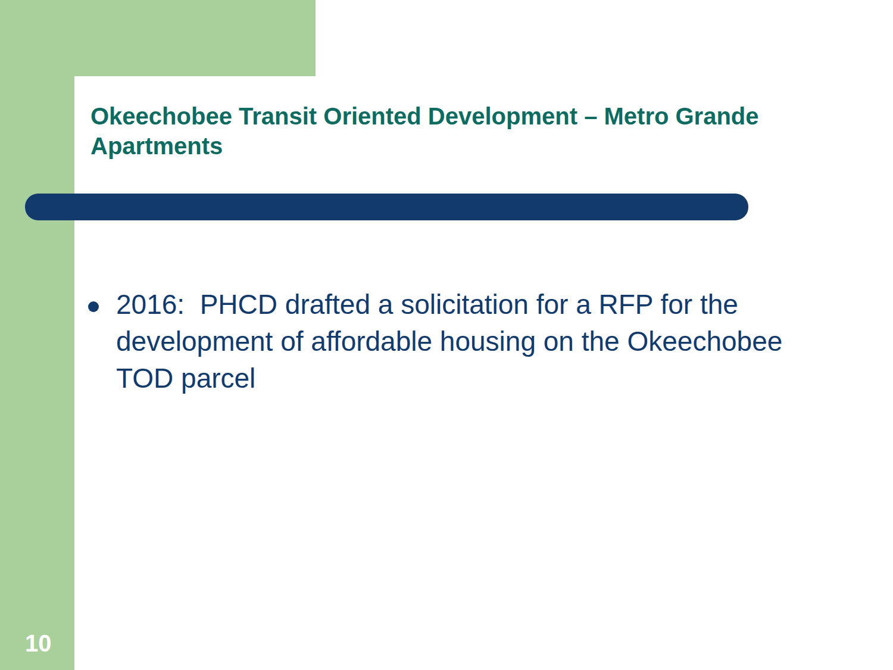Okeechobee Transit Oriented Development – Metro Grande Apartments
2016: PHCD drafted a solicitation for a RFP for the development of affordable housing on the Okeechobee TOD parcel
10